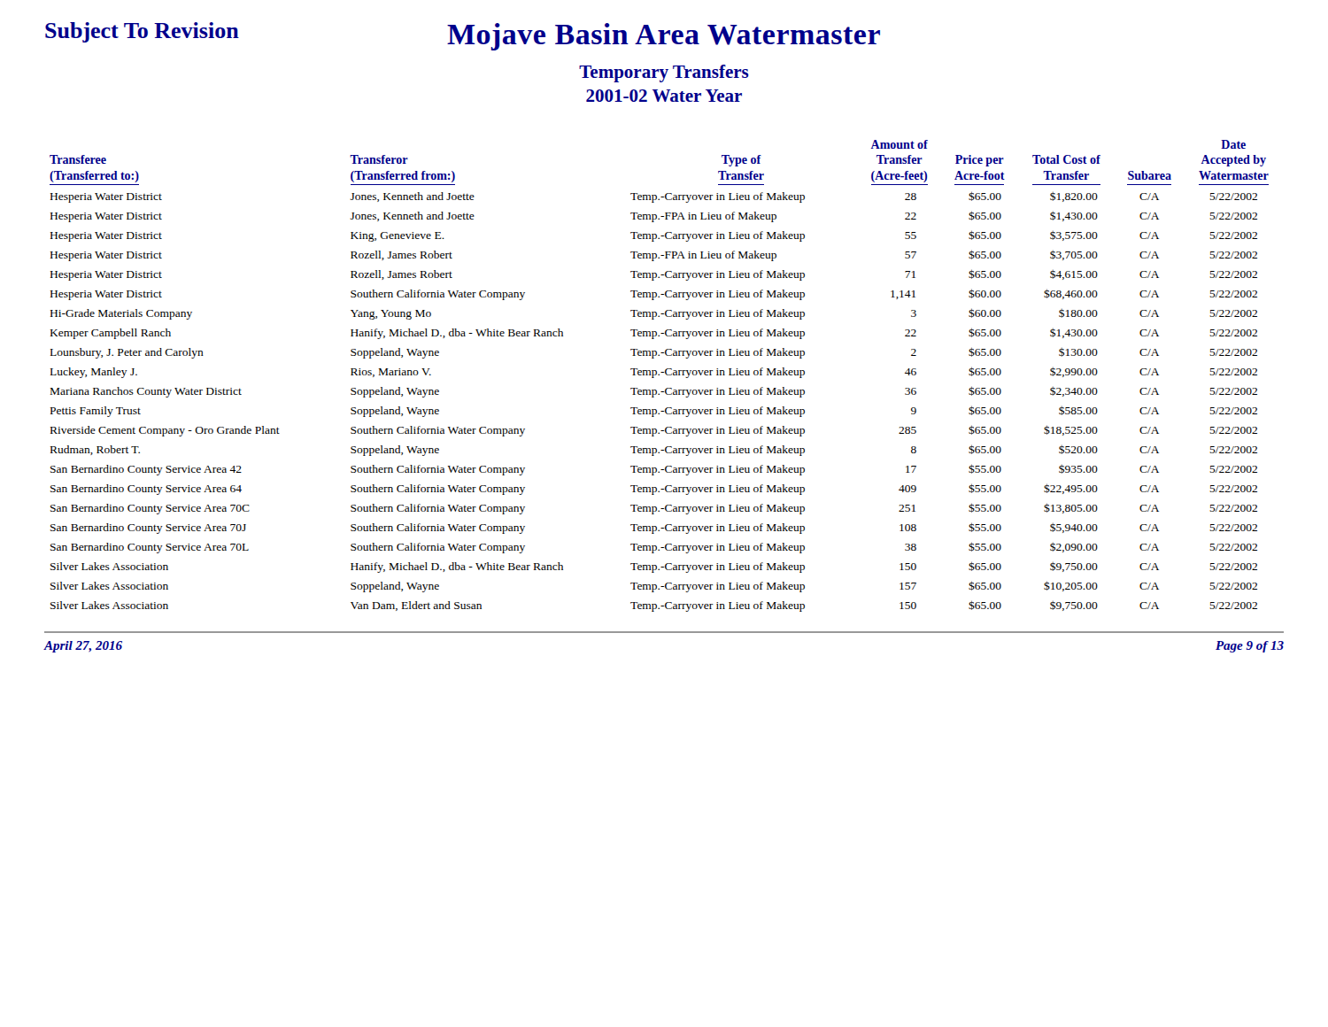Subject To Revision
Mojave Basin Area Watermaster
Temporary Transfers
2001-02 Water Year
| Transferee (Transferred to:) | Transferor (Transferred from:) | Type of Transfer | Amount of Transfer (Acre-feet) | Price per Acre-foot | Total Cost of Transfer | Subarea | Date Accepted by Watermaster |
| --- | --- | --- | --- | --- | --- | --- | --- |
| Hesperia Water District | Jones, Kenneth and Joette | Temp.-Carryover in Lieu of Makeup | 28 | $65.00 | $1,820.00 | C/A | 5/22/2002 |
| Hesperia Water District | Jones, Kenneth and Joette | Temp.-FPA in Lieu of Makeup | 22 | $65.00 | $1,430.00 | C/A | 5/22/2002 |
| Hesperia Water District | King, Genevieve E. | Temp.-Carryover in Lieu of Makeup | 55 | $65.00 | $3,575.00 | C/A | 5/22/2002 |
| Hesperia Water District | Rozell, James Robert | Temp.-FPA in Lieu of Makeup | 57 | $65.00 | $3,705.00 | C/A | 5/22/2002 |
| Hesperia Water District | Rozell, James Robert | Temp.-Carryover in Lieu of Makeup | 71 | $65.00 | $4,615.00 | C/A | 5/22/2002 |
| Hesperia Water District | Southern California Water Company | Temp.-Carryover in Lieu of Makeup | 1,141 | $60.00 | $68,460.00 | C/A | 5/22/2002 |
| Hi-Grade Materials Company | Yang, Young Mo | Temp.-Carryover in Lieu of Makeup | 3 | $60.00 | $180.00 | C/A | 5/22/2002 |
| Kemper Campbell Ranch | Hanify, Michael D., dba - White Bear Ranch | Temp.-Carryover in Lieu of Makeup | 22 | $65.00 | $1,430.00 | C/A | 5/22/2002 |
| Lounsbury, J. Peter and Carolyn | Soppeland, Wayne | Temp.-Carryover in Lieu of Makeup | 2 | $65.00 | $130.00 | C/A | 5/22/2002 |
| Luckey, Manley J. | Rios, Mariano V. | Temp.-Carryover in Lieu of Makeup | 46 | $65.00 | $2,990.00 | C/A | 5/22/2002 |
| Mariana Ranchos County Water District | Soppeland, Wayne | Temp.-Carryover in Lieu of Makeup | 36 | $65.00 | $2,340.00 | C/A | 5/22/2002 |
| Pettis Family Trust | Soppeland, Wayne | Temp.-Carryover in Lieu of Makeup | 9 | $65.00 | $585.00 | C/A | 5/22/2002 |
| Riverside Cement Company - Oro Grande Plant | Southern California Water Company | Temp.-Carryover in Lieu of Makeup | 285 | $65.00 | $18,525.00 | C/A | 5/22/2002 |
| Rudman, Robert T. | Soppeland, Wayne | Temp.-Carryover in Lieu of Makeup | 8 | $65.00 | $520.00 | C/A | 5/22/2002 |
| San Bernardino County Service Area 42 | Southern California Water Company | Temp.-Carryover in Lieu of Makeup | 17 | $55.00 | $935.00 | C/A | 5/22/2002 |
| San Bernardino County Service Area 64 | Southern California Water Company | Temp.-Carryover in Lieu of Makeup | 409 | $55.00 | $22,495.00 | C/A | 5/22/2002 |
| San Bernardino County Service Area 70C | Southern California Water Company | Temp.-Carryover in Lieu of Makeup | 251 | $55.00 | $13,805.00 | C/A | 5/22/2002 |
| San Bernardino County Service Area 70J | Southern California Water Company | Temp.-Carryover in Lieu of Makeup | 108 | $55.00 | $5,940.00 | C/A | 5/22/2002 |
| San Bernardino County Service Area 70L | Southern California Water Company | Temp.-Carryover in Lieu of Makeup | 38 | $55.00 | $2,090.00 | C/A | 5/22/2002 |
| Silver Lakes Association | Hanify, Michael D., dba - White Bear Ranch | Temp.-Carryover in Lieu of Makeup | 150 | $65.00 | $9,750.00 | C/A | 5/22/2002 |
| Silver Lakes Association | Soppeland, Wayne | Temp.-Carryover in Lieu of Makeup | 157 | $65.00 | $10,205.00 | C/A | 5/22/2002 |
| Silver Lakes Association | Van Dam, Eldert and Susan | Temp.-Carryover in Lieu of Makeup | 150 | $65.00 | $9,750.00 | C/A | 5/22/2002 |
April 27, 2016
Page 9 of 13